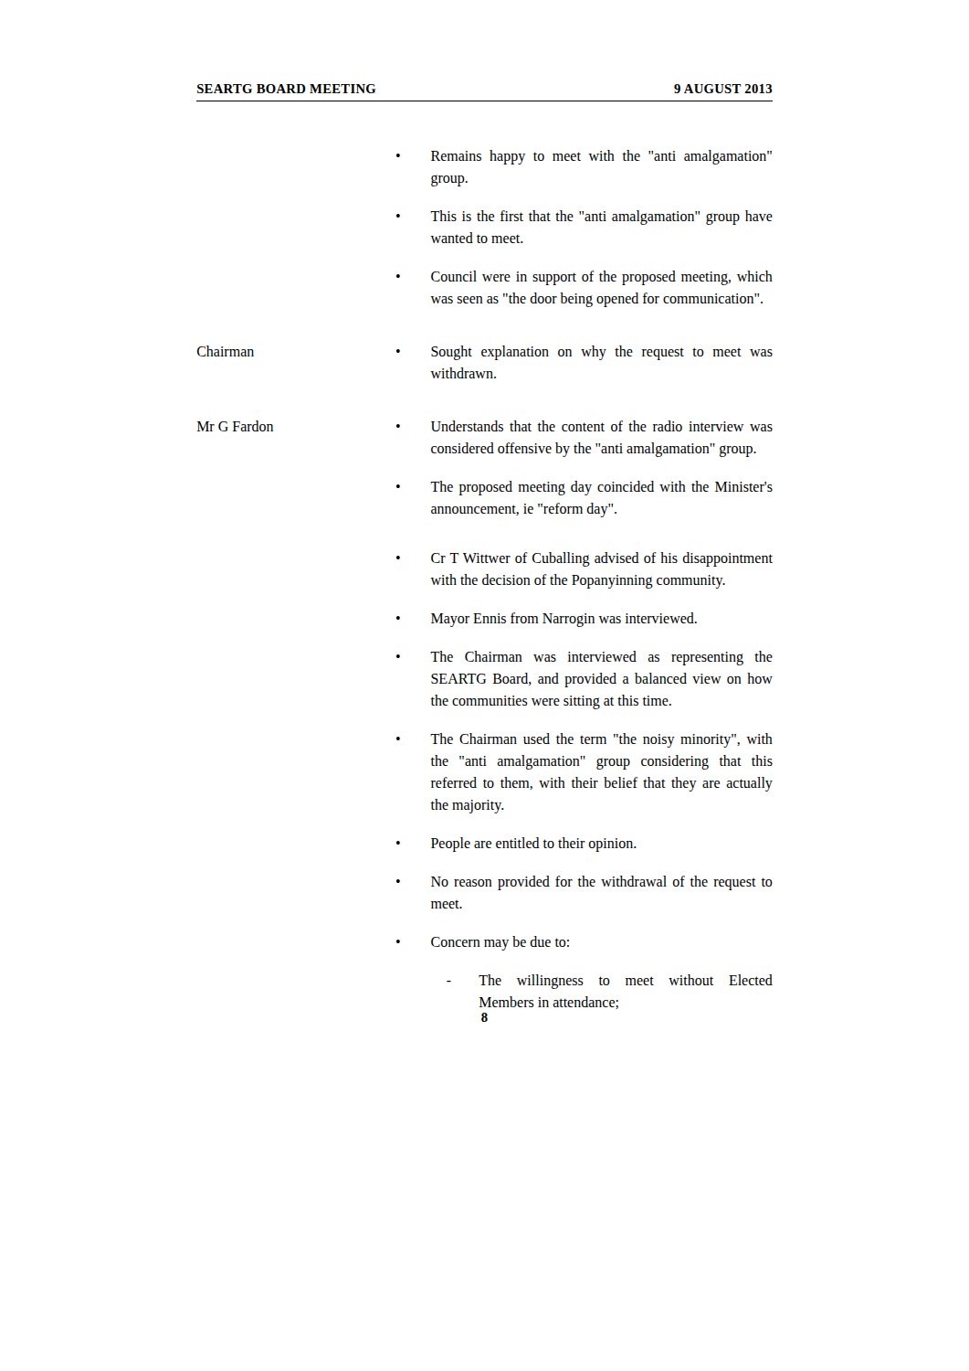SEARTG BOARD MEETING
9 AUGUST 2013
| | • Remains happy to meet with the "anti amalgamation" group. • This is the first that the "anti amalgamation" group have wanted to meet. • Council were in support of the proposed meeting, which was seen as "the door being opened for communication". |
| Chairman | • Sought explanation on why the request to meet was withdrawn. |
| Mr G Fardon | • Understands that the content of the radio interview was considered offensive by the "anti amalgamation" group. • The proposed meeting day coincided with the Minister's announcement, ie "reform day". • Cr T Wittwer of Cuballing advised of his disappointment with the decision of the Popanyinning community. • Mayor Ennis from Narrogin was interviewed. • The Chairman was interviewed as representing the SEARTG Board, and provided a balanced view on how the communities were sitting at this time. • The Chairman used the term "the noisy minority", with the "anti amalgamation" group considering that this referred to them, with their belief that they are actually the majority. • People are entitled to their opinion. • No reason provided for the withdrawal of the request to meet. • Concern may be due to: - The willingness to meet without Elected Members in attendance; |
8